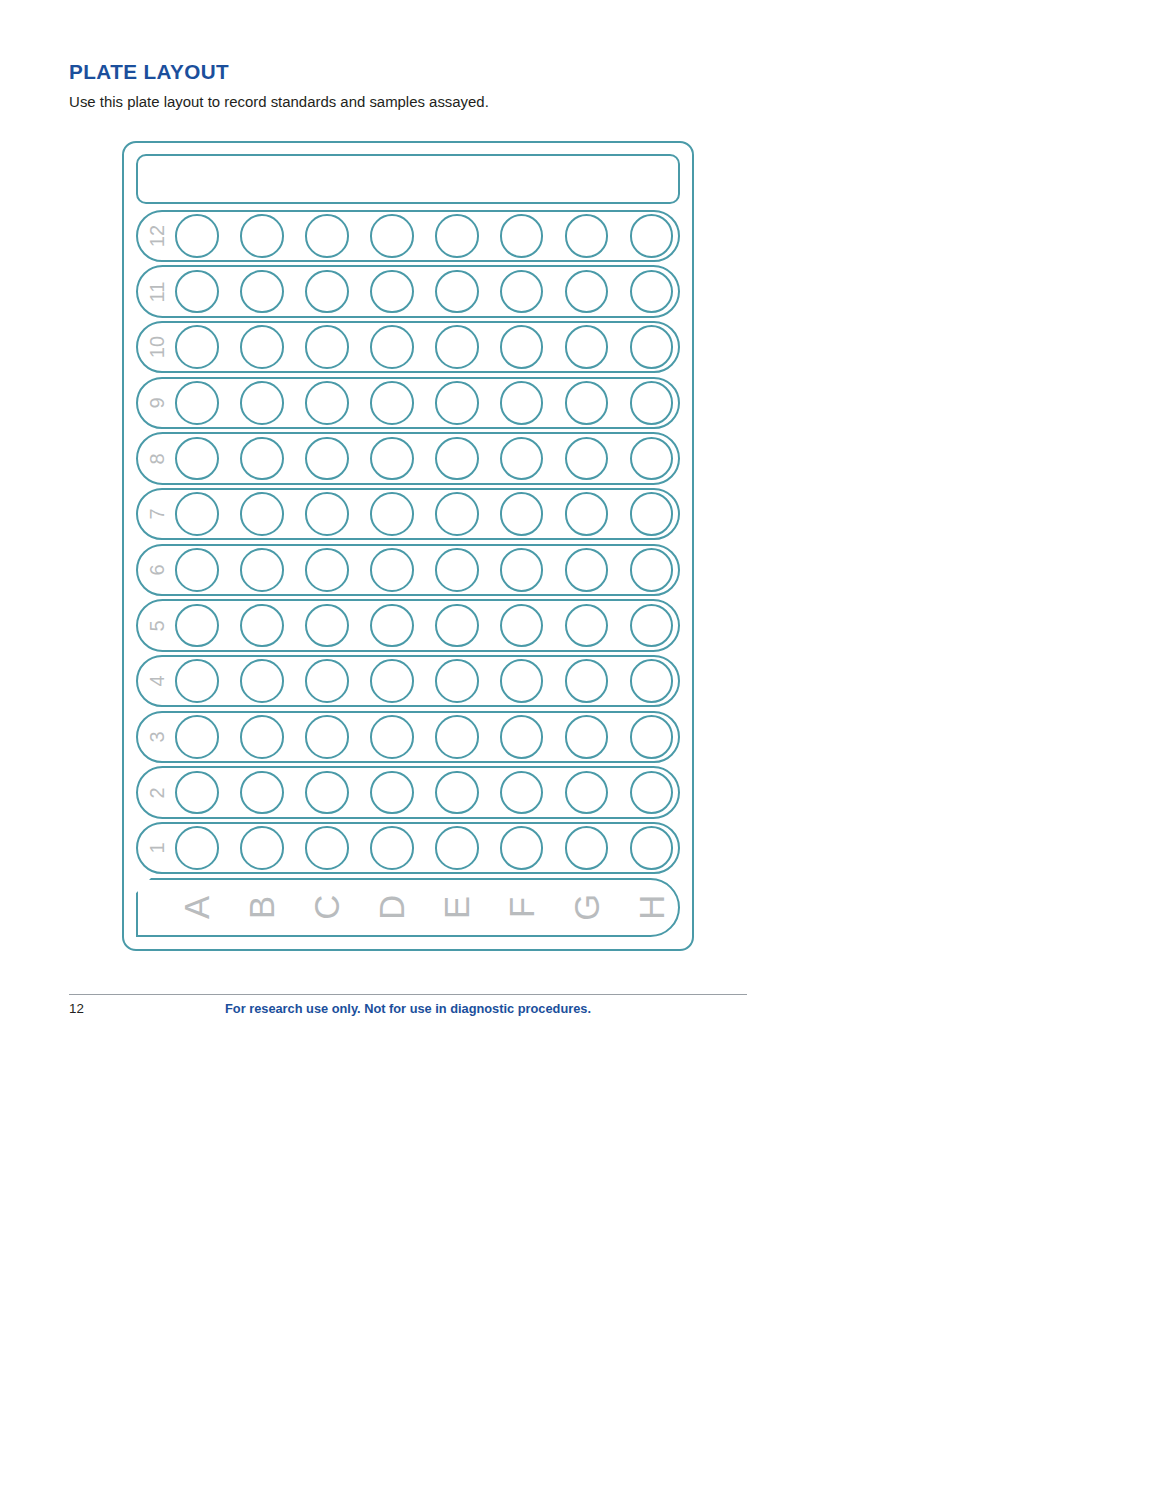Plate Layout
Use this plate layout to record standards and samples assayed.
12
11
10
9
8
7
6
5
4
3
2
1
0
A
B
C
D
E
F
G
H
12
For research use only. Not for use in diagnostic procedures.